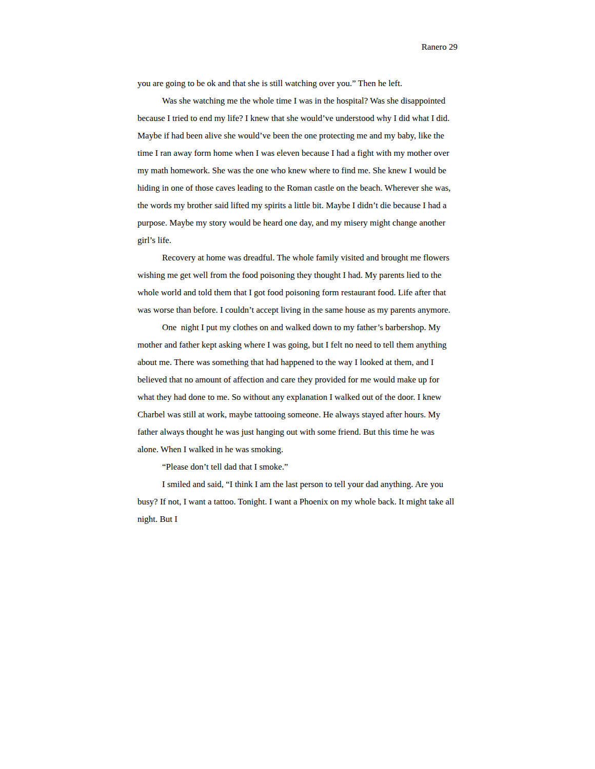Ranero 29
you are going to be ok and that she is still watching over you.” Then he left.
Was she watching me the whole time I was in the hospital? Was she disappointed because I tried to end my life? I knew that she would’ve understood why I did what I did. Maybe if had been alive she would’ve been the one protecting me and my baby, like the time I ran away form home when I was eleven because I had a fight with my mother over my math homework. She was the one who knew where to find me. She knew I would be hiding in one of those caves leading to the Roman castle on the beach. Wherever she was, the words my brother said lifted my spirits a little bit. Maybe I didn’t die because I had a purpose. Maybe my story would be heard one day, and my misery might change another girl’s life.
Recovery at home was dreadful. The whole family visited and brought me flowers wishing me get well from the food poisoning they thought I had. My parents lied to the whole world and told them that I got food poisoning form restaurant food. Life after that was worse than before. I couldn’t accept living in the same house as my parents anymore.
One night I put my clothes on and walked down to my father’s barbershop. My mother and father kept asking where I was going, but I felt no need to tell them anything about me. There was something that had happened to the way I looked at them, and I believed that no amount of affection and care they provided for me would make up for what they had done to me. So without any explanation I walked out of the door. I knew Charbel was still at work, maybe tattooing someone. He always stayed after hours. My father always thought he was just hanging out with some friend. But this time he was alone. When I walked in he was smoking.
“Please don’t tell dad that I smoke.”
I smiled and said, “I think I am the last person to tell your dad anything. Are you busy? If not, I want a tattoo. Tonight. I want a Phoenix on my whole back. It might take all night. But I